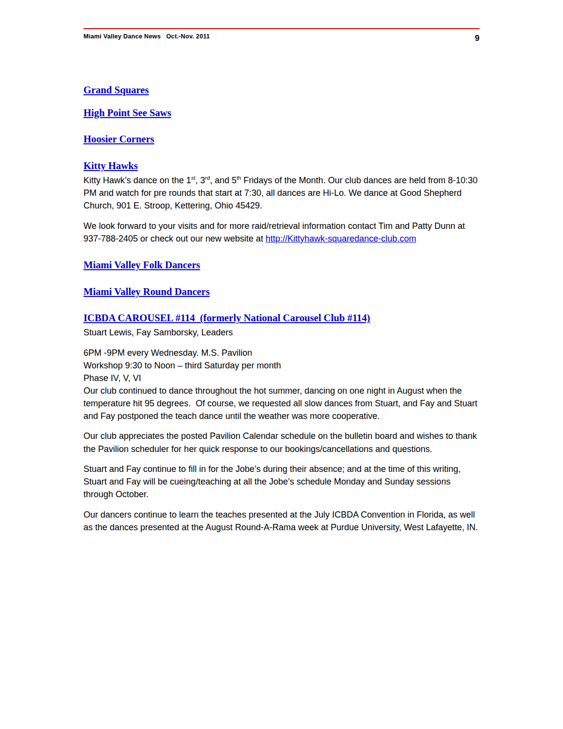Miami Valley Dance News Oct.-Nov. 2011
9
Grand Squares
High Point See Saws
Hoosier Corners
Kitty Hawks
Kitty Hawk’s dance on the 1st, 3rd, and 5th Fridays of the Month. Our club dances are held from 8-10:30 PM and watch for pre rounds that start at 7:30, all dances are Hi-Lo. We dance at Good Shepherd Church, 901 E. Stroop, Kettering, Ohio 45429.
We look forward to your visits and for more raid/retrieval information contact Tim and Patty Dunn at 937-788-2405 or check out our new website at http://Kittyhawk-squaredance-club.com
Miami Valley Folk Dancers
Miami Valley Round Dancers
ICBDA CAROUSEL #114 (formerly National Carousel Club #114)
Stuart Lewis, Fay Samborsky, Leaders
6PM -9PM every Wednesday. M.S. Pavilion
Workshop 9:30 to Noon – third Saturday per month
Phase IV, V, VI
Our club continued to dance throughout the hot summer, dancing on one night in August when the temperature hit 95 degrees. Of course, we requested all slow dances from Stuart, and Fay and Stuart and Fay postponed the teach dance until the weather was more cooperative.
Our club appreciates the posted Pavilion Calendar schedule on the bulletin board and wishes to thank the Pavilion scheduler for her quick response to our bookings/cancellations and questions.
Stuart and Fay continue to fill in for the Jobe’s during their absence; and at the time of this writing, Stuart and Fay will be cueing/teaching at all the Jobe’s schedule Monday and Sunday sessions through October.
Our dancers continue to learn the teaches presented at the July ICBDA Convention in Florida, as well as the dances presented at the August Round-A-Rama week at Purdue University, West Lafayette, IN.